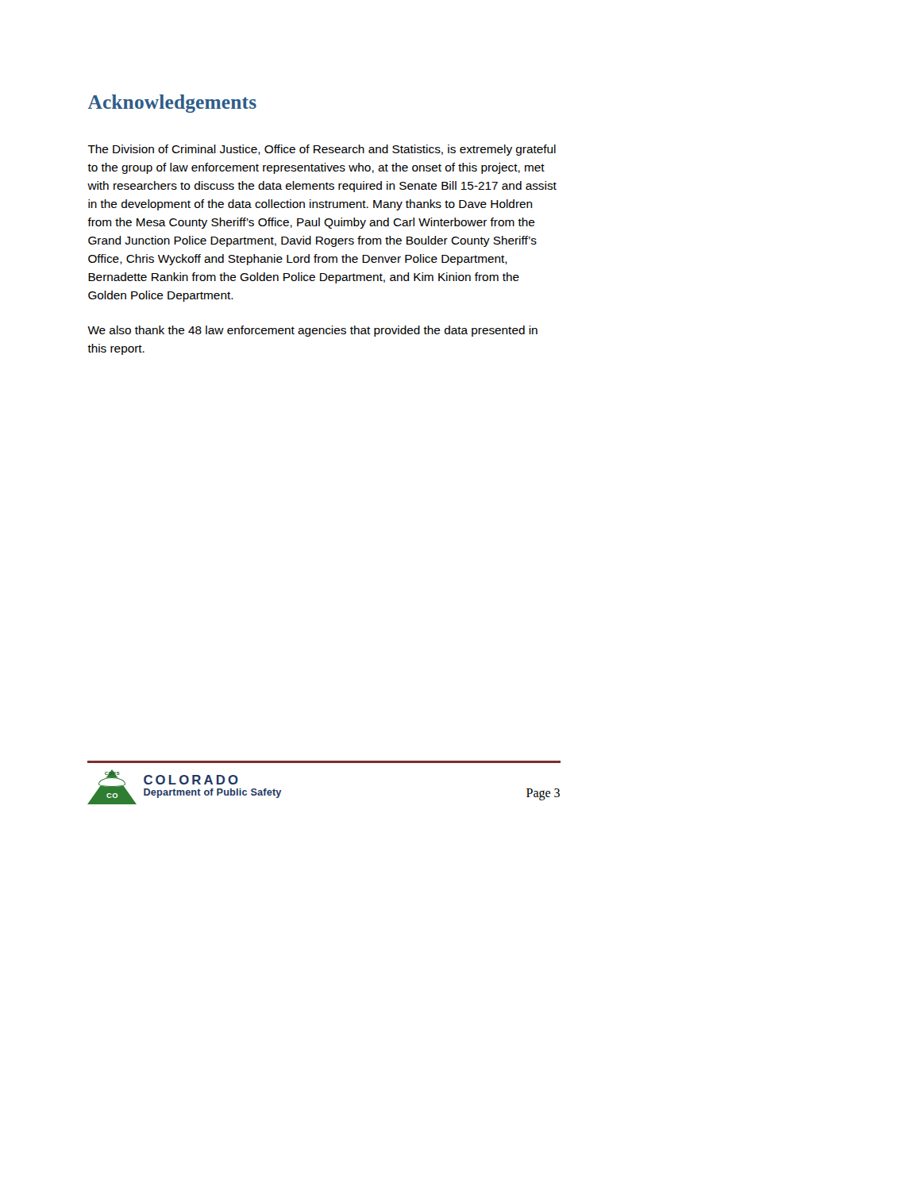Acknowledgements
The Division of Criminal Justice, Office of Research and Statistics, is extremely grateful to the group of law enforcement representatives who, at the onset of this project, met with researchers to discuss the data elements required in Senate Bill 15-217 and assist in the development of the data collection instrument. Many thanks to Dave Holdren from the Mesa County Sheriff’s Office, Paul Quimby and Carl Winterbower from the Grand Junction Police Department, David Rogers from the Boulder County Sheriff’s Office, Chris Wyckoff and Stephanie Lord from the Denver Police Department, Bernadette Rankin from the Golden Police Department, and Kim Kinion from the Golden Police Department.
We also thank the 48 law enforcement agencies that provided the data presented in this report.
CDPS
CO
COLORADO
Department of Public Safety
Page 3